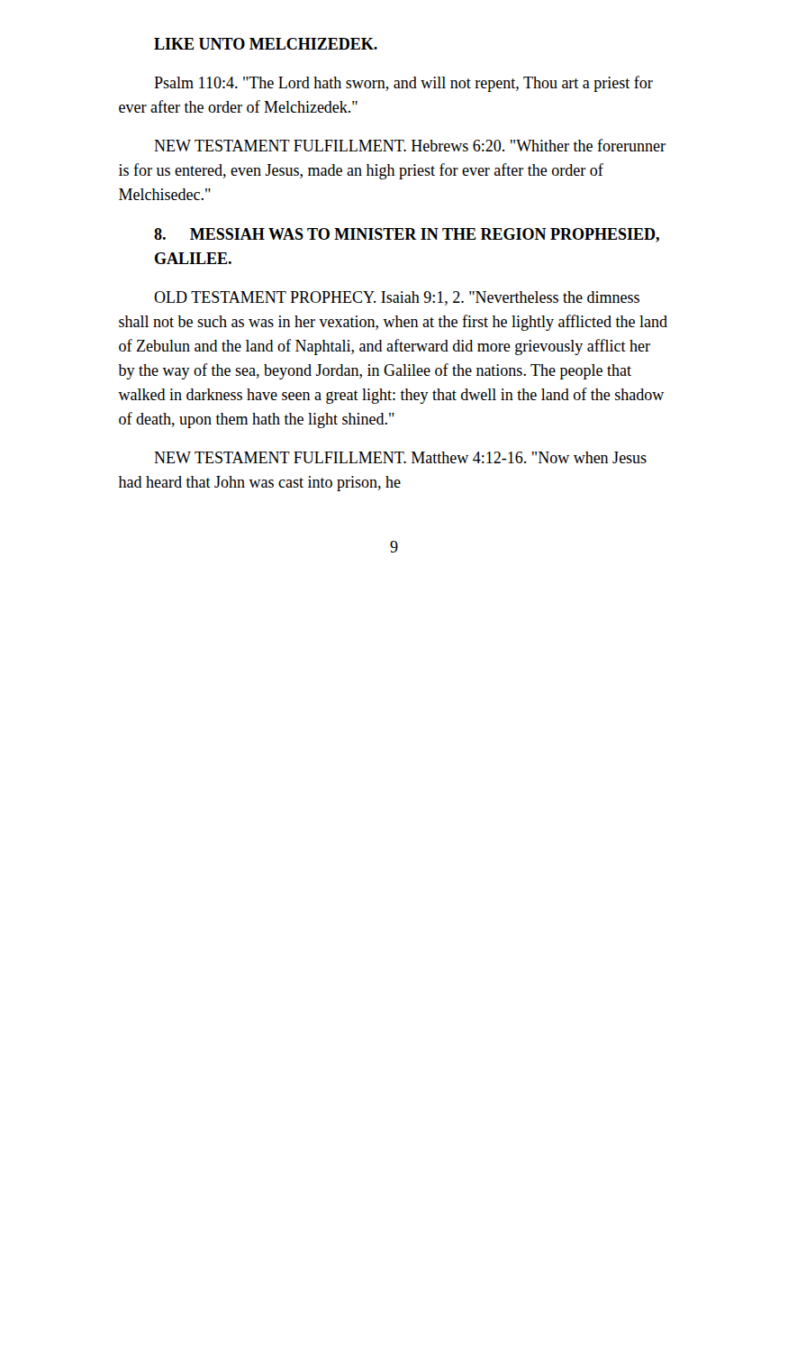Like unto Melchizedek.
Psalm 110:4. "The Lord hath sworn, and will not repent, Thou art a priest for ever after the order of Melchizedek."
NEW TESTAMENT FULFILLMENT. Hebrews 6:20. "Whither the forerunner is for us entered, even Jesus, made an high priest for ever after the order of Melchisedec."
8. Messiah was to minister in the region prophesied, Galilee.
OLD TESTAMENT PROPHECY. Isaiah 9:1, 2. "Nevertheless the dimness shall not be such as was in her vexation, when at the first he lightly afflicted the land of Zebulun and the land of Naphtali, and afterward did more grievously afflict her by the way of the sea, beyond Jordan, in Galilee of the nations. The people that walked in darkness have seen a great light: they that dwell in the land of the shadow of death, upon them hath the light shined."
NEW TESTAMENT FULFILLMENT. Matthew 4:12-16. "Now when Jesus had heard that John was cast into prison, he
9